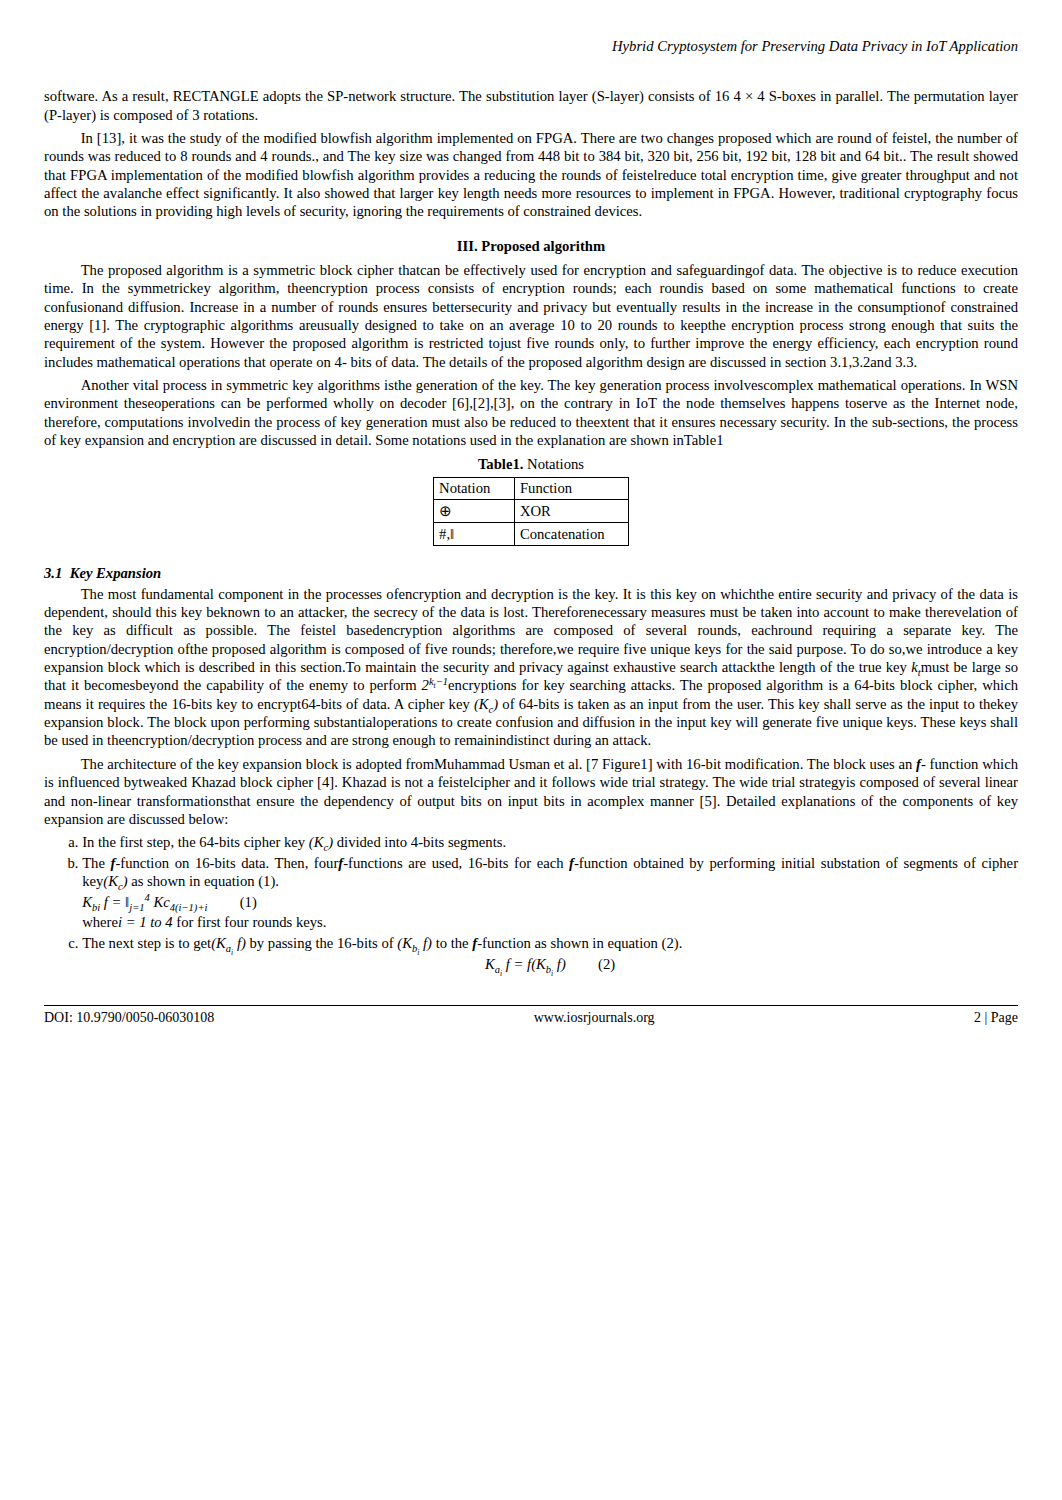Hybrid Cryptosystem for Preserving Data Privacy in IoT Application
software. As a result, RECTANGLE adopts the SP-network structure. The substitution layer (S-layer) consists of 16 4 × 4 S-boxes in parallel. The permutation layer (P-layer) is composed of 3 rotations.
In [13], it was the study of the modified blowfish algorithm implemented on FPGA. There are two changes proposed which are round of feistel, the number of rounds was reduced to 8 rounds and 4 rounds., and The key size was changed from 448 bit to 384 bit, 320 bit, 256 bit, 192 bit, 128 bit and 64 bit.. The result showed that FPGA implementation of the modified blowfish algorithm provides a reducing the rounds of feistelreduce total encryption time, give greater throughput and not affect the avalanche effect significantly. It also showed that larger key length needs more resources to implement in FPGA. However, traditional cryptography focus on the solutions in providing high levels of security, ignoring the requirements of constrained devices.
III. Proposed algorithm
The proposed algorithm is a symmetric block cipher thatcan be effectively used for encryption and safeguardingof data. The objective is to reduce execution time. In the symmetrickey algorithm, theencryption process consists of encryption rounds; each roundis based on some mathematical functions to create confusionand diffusion. Increase in a number of rounds ensures bettersecurity and privacy but eventually results in the increase in the consumptionof constrained energy [1]. The cryptographic algorithms areusually designed to take on an average 10 to 20 rounds to keepthe encryption process strong enough that suits the requirement of the system. However the proposed algorithm is restricted tojust five rounds only, to further improve the energy efficiency, each encryption round includes mathematical operations that operate on 4- bits of data. The details of the proposed algorithm design are discussed in section 3.1,3.2and 3.3.
Another vital process in symmetric key algorithms isthe generation of the key. The key generation process involvescomplex mathematical operations. In WSN environment theseoperations can be performed wholly on decoder [6],[2],[3], on the contrary in IoT the node themselves happens toserve as the Internet node, therefore, computations involvedin the process of key generation must also be reduced to theextent that it ensures necessary security. In the sub-sections, the process of key expansion and encryption are discussed in detail. Some notations used in the explanation are shown inTable1
Table1. Notations
| Notation | Function |
| --- | --- |
| ⊕ | XOR |
| #,‖ | Concatenation |
3.1 Key Expansion
The most fundamental component in the processes ofencryption and decryption is the key. It is this key on whichthe entire security and privacy of the data is dependent, should this key beknown to an attacker, the secrecy of the data is lost. Thereforenecessary measures must be taken into account to make therevelation of the key as difficult as possible. The feistel basedencryption algorithms are composed of several rounds, eachround requiring a separate key. The encryption/decryption ofthe proposed algorithm is composed of five rounds; therefore,we require five unique keys for the said purpose. To do so,we introduce a key expansion block which is described in this section.To maintain the security and privacy against exhaustive search attackthe length of the true key ktmust be large so that it becomesbeyond the capability of the enemy to perform 2kt−1encryptions for key searching attacks. The proposed algorithm is a 64-bits block cipher, which means it requires the 16-bits key to encrypt64-bits of data. A cipher key (Kc) of 64-bits is taken as an input from the user. This key shall serve as the input to thekey expansion block. The block upon performing substantialoperations to create confusion and diffusion in the input key will generate five unique keys. These keys shall be used in theencryption/decryption process and are strong enough to remainindistinct during an attack.
The architecture of the key expansion block is adopted fromMuhammad Usman et al. [7 Figure1] with 16-bit modification. The block uses an f- function which is influenced bytweaked Khazad block cipher [4]. Khazad is not a feistelcipher and it follows wide trial strategy. The wide trial strategyis composed of several linear and non-linear transformationsthat ensure the dependency of output bits on input bits in acomplex manner [5]. Detailed explanations of the components of key expansion are discussed below:
In the first step, the 64-bits cipher key (Kc) divided into 4-bits segments.
The f-function on 16-bits data. Then, fourf-functions are used, 16-bits for each f-function obtained by performing initial substation of segments of cipher key(Kc) as shown in equation (1).
Kbi f = ‖j=14 Kc4(i−1)+i(1)
wherei = 1 to 4 for first four rounds keys.
The next step is to get(Kai f) by passing the 16-bits of (Kbi f) to the f-function as shown in equation (2).
Kai f = f(Kbi f)(2)
DOI: 10.9790/0050-06030108 www.iosrjournals.org 2 | Page